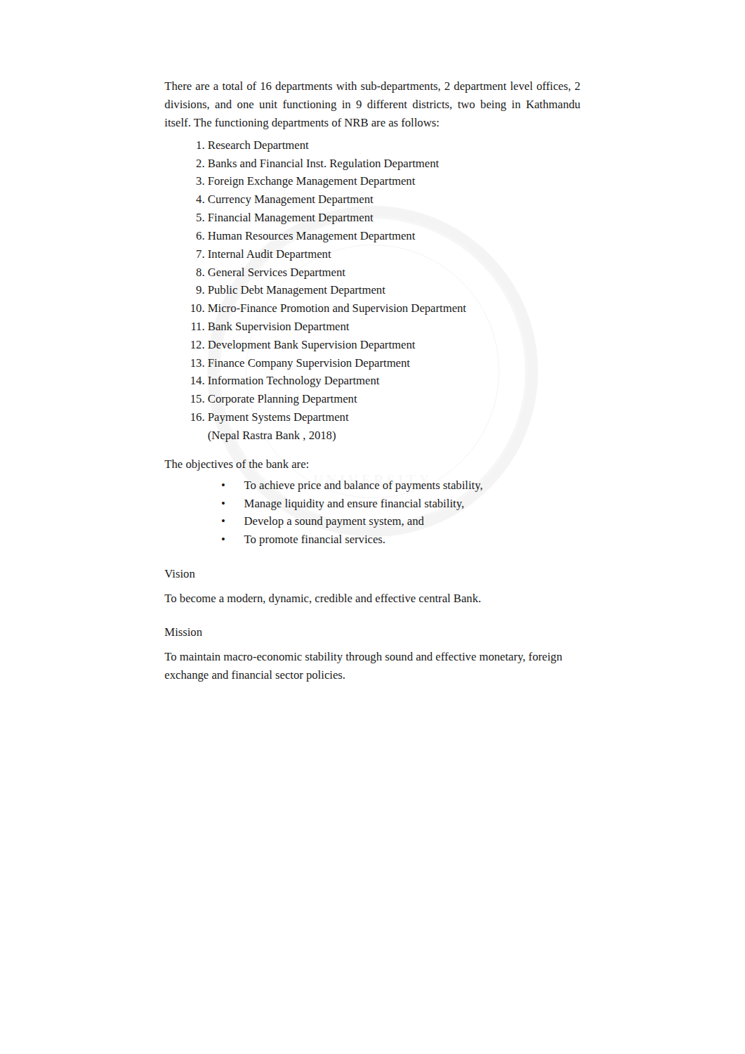There are a total of 16 departments with sub-departments, 2 department level offices, 2 divisions, and one unit functioning in 9 different districts, two being in Kathmandu itself. The functioning departments of NRB are as follows:
Research Department
Banks and Financial Inst. Regulation Department
Foreign Exchange Management Department
Currency Management Department
Financial Management Department
Human Resources Management Department
Internal Audit Department
General Services Department
Public Debt Management Department
Micro-Finance Promotion and Supervision Department
Bank Supervision Department
Development Bank Supervision Department
Finance Company Supervision Department
Information Technology Department
Corporate Planning Department
Payment Systems Department
(Nepal Rastra Bank , 2018)
The objectives of the bank are:
To achieve price and balance of payments stability,
Manage liquidity and ensure financial stability,
Develop a sound payment system, and
To promote financial services.
Vision
To become a modern, dynamic, credible and effective central Bank.
Mission
To maintain macro-economic stability through sound and effective monetary, foreign exchange and financial sector policies.